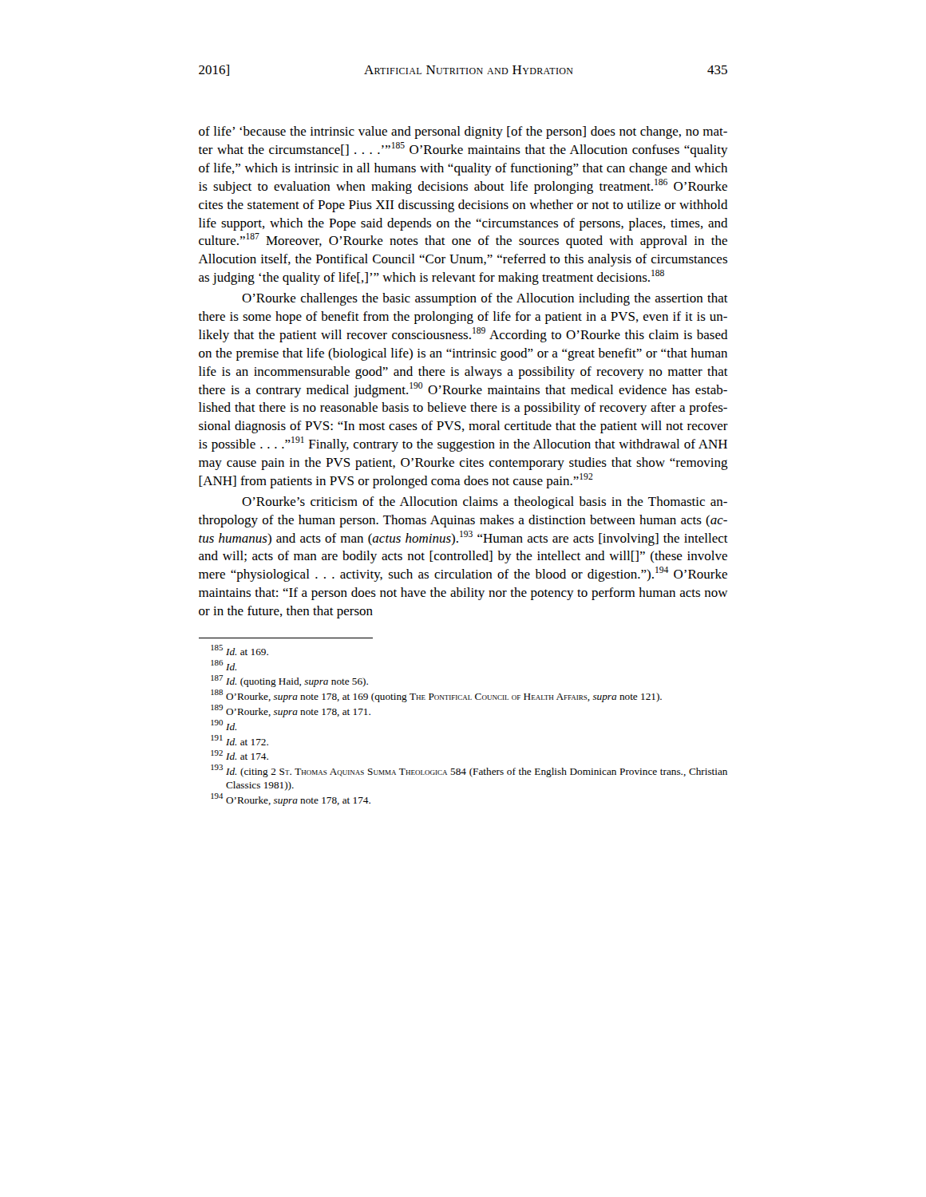2016] Artificial Nutrition and Hydration 435
of life’ ‘because the intrinsic value and personal dignity [of the person] does not change, no matter what the circumstance[] . . . .’”185 O’Rourke maintains that the Allocution confuses “quality of life,” which is intrinsic in all humans with “quality of functioning” that can change and which is subject to evaluation when making decisions about life prolonging treatment.186 O’Rourke cites the statement of Pope Pius XII discussing decisions on whether or not to utilize or withhold life support, which the Pope said depends on the “circumstances of persons, places, times, and culture.”187 Moreover, O’Rourke notes that one of the sources quoted with approval in the Allocution itself, the Pontifical Council “Cor Unum,” “referred to this analysis of circumstances as judging ‘the quality of life[,]’” which is relevant for making treatment decisions.188
O’Rourke challenges the basic assumption of the Allocution including the assertion that there is some hope of benefit from the prolonging of life for a patient in a PVS, even if it is unlikely that the patient will recover consciousness.189 According to O’Rourke this claim is based on the premise that life (biological life) is an “intrinsic good” or a “great benefit” or “that human life is an incommensurable good” and there is always a possibility of recovery no matter that there is a contrary medical judgment.190 O’Rourke maintains that medical evidence has established that there is no reasonable basis to believe there is a possibility of recovery after a professional diagnosis of PVS: “In most cases of PVS, moral certitude that the patient will not recover is possible . . . .”191 Finally, contrary to the suggestion in the Allocution that withdrawal of ANH may cause pain in the PVS patient, O’Rourke cites contemporary studies that show “removing [ANH] from patients in PVS or prolonged coma does not cause pain.”192
O’Rourke’s criticism of the Allocution claims a theological basis in the Thomastic anthropology of the human person. Thomas Aquinas makes a distinction between human acts (actus humanus) and acts of man (actus hominus).193 “Human acts are acts [involving] the intellect and will; acts of man are bodily acts not [controlled] by the intellect and will[]” (these involve mere “physiological . . . activity, such as circulation of the blood or digestion.”).194 O’Rourke maintains that: “If a person does not have the ability nor the potency to perform human acts now or in the future, then that person
Id. at 169.
Id.
Id. (quoting Haid, supra note 56).
O’Rourke, supra note 178, at 169 (quoting The Pontifical Council of Health Affairs, supra note 121).
O’Rourke, supra note 178, at 171.
Id.
Id. at 172.
Id. at 174.
Id. (citing 2 St. Thomas Aquinas Summa Theologica 584 (Fathers of the English Dominican Province trans., Christian Classics 1981)).
O’Rourke, supra note 178, at 174.